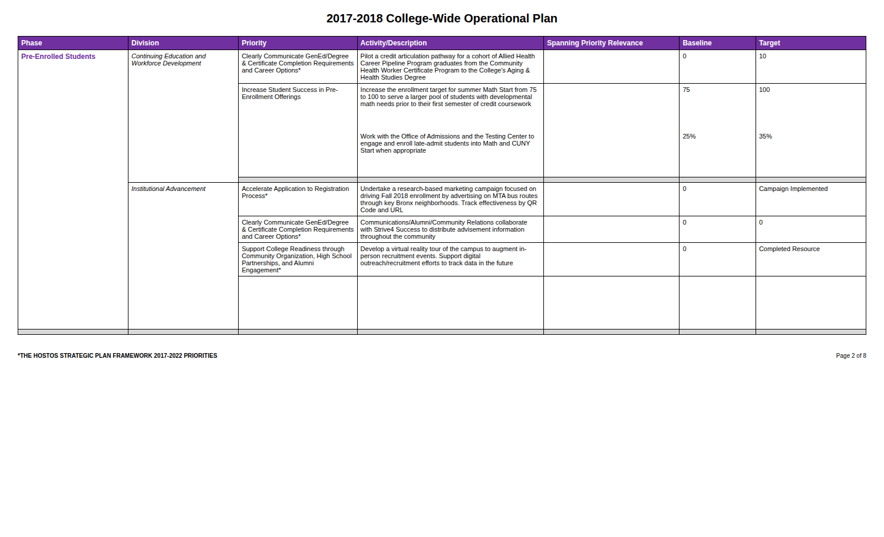2017-2018 College-Wide Operational Plan
| Phase | Division | Priority | Activity/Description | Spanning Priority Relevance | Baseline | Target |
| --- | --- | --- | --- | --- | --- | --- |
| Pre-Enrolled Students | Continuing Education and Workforce Development | Clearly Communicate GenEd/Degree & Certificate Completion Requirements and Career Options* | Pilot a credit articulation pathway for a cohort of Allied Health Career Pipeline Program graduates from the Community Health Worker Certificate Program to the College's Aging & Health Studies Degree | | 0 | 10 |
| Increase Student Success in Pre-Enrollment Offerings | Increase the enrollment target for summer Math Start from 75 to 100 to serve a larger pool of students with developmental math needs prior to their first semester of credit coursework | | 75 | 100 |
| Work with the Office of Admissions and the Testing Center to engage and enroll late-admit students into Math and CUNY Start when appropriate | 25% | 35% |
| Institutional Advancement | Accelerate Application to Registration Process* | Undertake a research-based marketing campaign focused on driving Fall 2018 enrollment by advertising on MTA bus routes through key Bronx neighborhoods. Track effectiveness by QR Code and URL | | 0 | Campaign Implemented |
| Clearly Communicate GenEd/Degree & Certificate Completion Requirements and Career Options* | Communications/Alumni/Community Relations collaborate with Strive4 Success to distribute advisement information throughout the community | | 0 | 0 |
| Support College Readiness through Community Organization, High School Partnerships, and Alumni Engagement* | Develop a virtual reality tour of the campus to augment in-person recruitment events. Support digital outreach/recruitment efforts to track data in the future | | 0 | Completed Resource |
*THE HOSTOS STRATEGIC PLAN FRAMEWORK 2017-2022 PRIORITIES Page 2 of 8